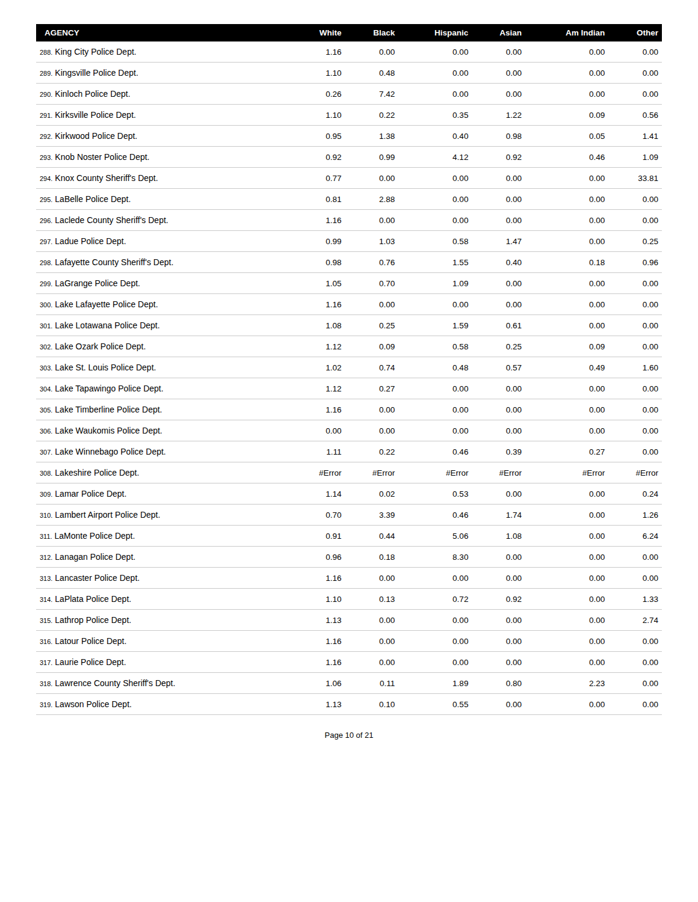| AGENCY | White | Black | Hispanic | Asian | Am Indian | Other |
| --- | --- | --- | --- | --- | --- | --- |
| 288. King City Police Dept. | 1.16 | 0.00 | 0.00 | 0.00 | 0.00 | 0.00 |
| 289. Kingsville Police Dept. | 1.10 | 0.48 | 0.00 | 0.00 | 0.00 | 0.00 |
| 290. Kinloch Police Dept. | 0.26 | 7.42 | 0.00 | 0.00 | 0.00 | 0.00 |
| 291. Kirksville Police Dept. | 1.10 | 0.22 | 0.35 | 1.22 | 0.09 | 0.56 |
| 292. Kirkwood Police Dept. | 0.95 | 1.38 | 0.40 | 0.98 | 0.05 | 1.41 |
| 293. Knob Noster Police Dept. | 0.92 | 0.99 | 4.12 | 0.92 | 0.46 | 1.09 |
| 294. Knox County Sheriff's Dept. | 0.77 | 0.00 | 0.00 | 0.00 | 0.00 | 33.81 |
| 295. LaBelle Police Dept. | 0.81 | 2.88 | 0.00 | 0.00 | 0.00 | 0.00 |
| 296. Laclede County Sheriff's Dept. | 1.16 | 0.00 | 0.00 | 0.00 | 0.00 | 0.00 |
| 297. Ladue Police Dept. | 0.99 | 1.03 | 0.58 | 1.47 | 0.00 | 0.25 |
| 298. Lafayette County Sheriff's Dept. | 0.98 | 0.76 | 1.55 | 0.40 | 0.18 | 0.96 |
| 299. LaGrange Police Dept. | 1.05 | 0.70 | 1.09 | 0.00 | 0.00 | 0.00 |
| 300. Lake Lafayette Police Dept. | 1.16 | 0.00 | 0.00 | 0.00 | 0.00 | 0.00 |
| 301. Lake Lotawana Police Dept. | 1.08 | 0.25 | 1.59 | 0.61 | 0.00 | 0.00 |
| 302. Lake Ozark Police Dept. | 1.12 | 0.09 | 0.58 | 0.25 | 0.09 | 0.00 |
| 303. Lake St. Louis Police Dept. | 1.02 | 0.74 | 0.48 | 0.57 | 0.49 | 1.60 |
| 304. Lake Tapawingo Police Dept. | 1.12 | 0.27 | 0.00 | 0.00 | 0.00 | 0.00 |
| 305. Lake Timberline Police Dept. | 1.16 | 0.00 | 0.00 | 0.00 | 0.00 | 0.00 |
| 306. Lake Waukomis Police Dept. | 0.00 | 0.00 | 0.00 | 0.00 | 0.00 | 0.00 |
| 307. Lake Winnebago Police Dept. | 1.11 | 0.22 | 0.46 | 0.39 | 0.27 | 0.00 |
| 308. Lakeshire Police Dept. | #Error | #Error | #Error | #Error | #Error | #Error |
| 309. Lamar Police Dept. | 1.14 | 0.02 | 0.53 | 0.00 | 0.00 | 0.24 |
| 310. Lambert Airport Police Dept. | 0.70 | 3.39 | 0.46 | 1.74 | 0.00 | 1.26 |
| 311. LaMonte Police Dept. | 0.91 | 0.44 | 5.06 | 1.08 | 0.00 | 6.24 |
| 312. Lanagan Police Dept. | 0.96 | 0.18 | 8.30 | 0.00 | 0.00 | 0.00 |
| 313. Lancaster Police Dept. | 1.16 | 0.00 | 0.00 | 0.00 | 0.00 | 0.00 |
| 314. LaPlata Police Dept. | 1.10 | 0.13 | 0.72 | 0.92 | 0.00 | 1.33 |
| 315. Lathrop Police Dept. | 1.13 | 0.00 | 0.00 | 0.00 | 0.00 | 2.74 |
| 316. Latour Police Dept. | 1.16 | 0.00 | 0.00 | 0.00 | 0.00 | 0.00 |
| 317. Laurie Police Dept. | 1.16 | 0.00 | 0.00 | 0.00 | 0.00 | 0.00 |
| 318. Lawrence County Sheriff's Dept. | 1.06 | 0.11 | 1.89 | 0.80 | 2.23 | 0.00 |
| 319. Lawson Police Dept. | 1.13 | 0.10 | 0.55 | 0.00 | 0.00 | 0.00 |
Page 10 of 21